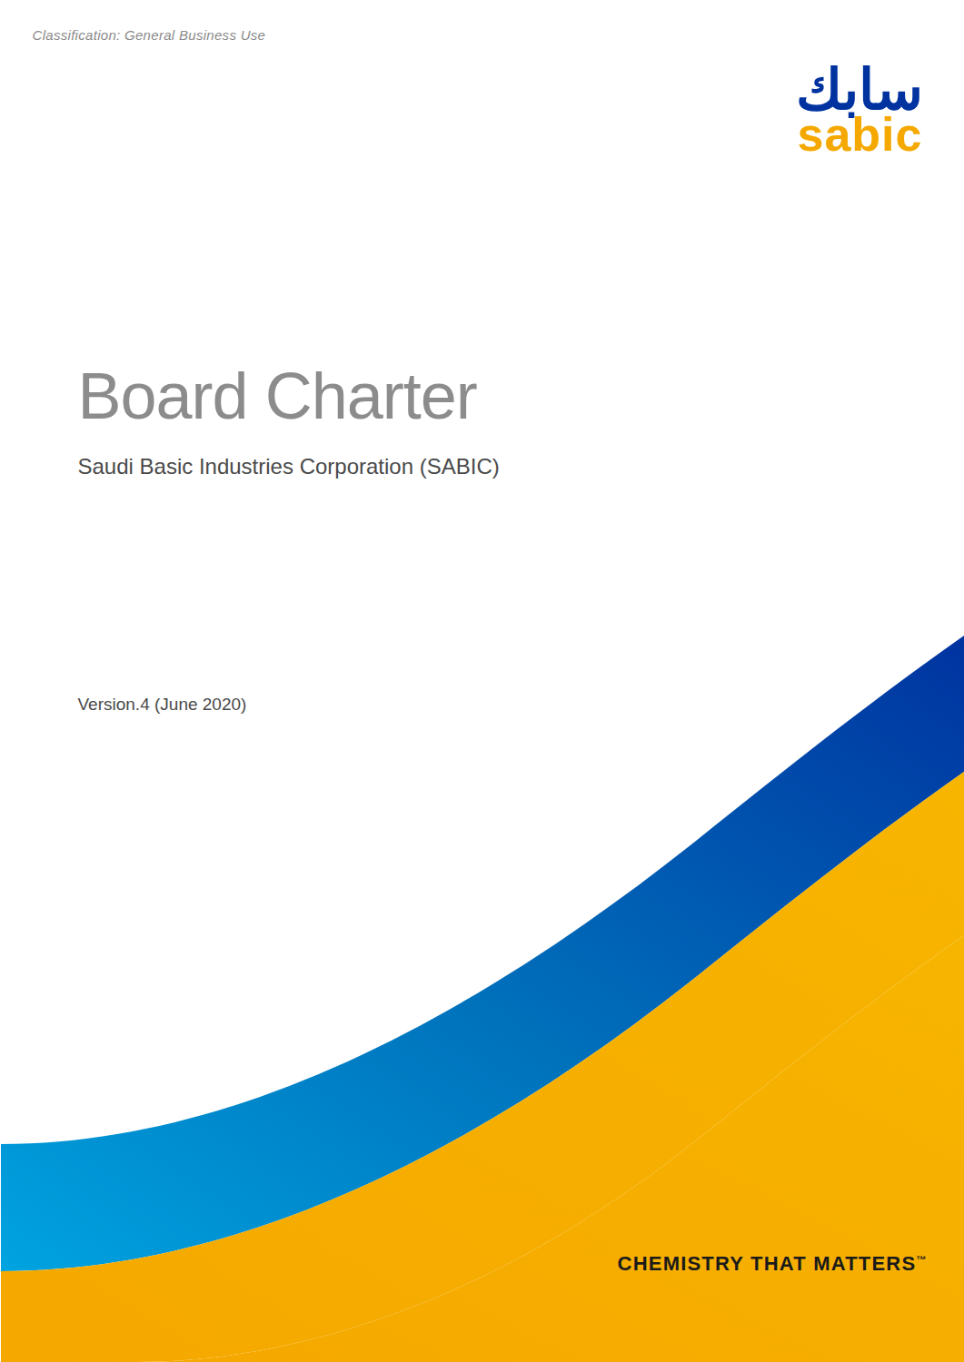Classification: General Business Use
سابك
sabic
Board Charter
Saudi Basic Industries Corporation (SABIC)
Version.4 (June 2020)
CHEMISTRY THAT MATTERS™